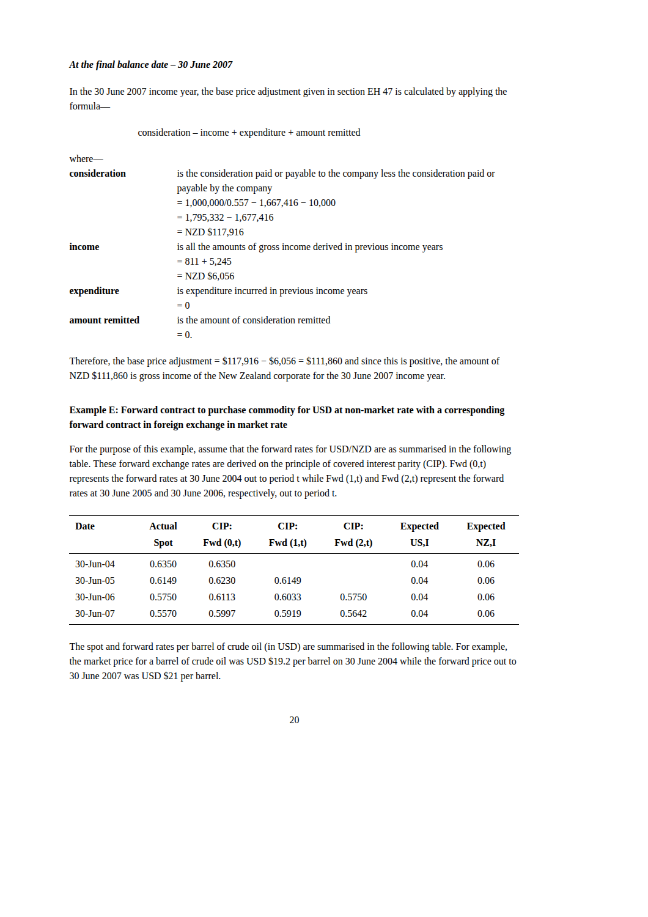At the final balance date – 30 June 2007
In the 30 June 2007 income year, the base price adjustment given in section EH 47 is calculated by applying the formula—
consideration – income + expenditure + amount remitted
where—
consideration
is the consideration paid or payable to the company less the consideration paid or payable by the company = 1,000,000/0.557 − 1,667,416 − 10,000 = 1,795,332 − 1,677,416 = NZD $117,916
income
is all the amounts of gross income derived in previous income years = 811 + 5,245 = NZD $6,056
expenditure
is expenditure incurred in previous income years = 0
amount remitted
is the amount of consideration remitted = 0.
Therefore, the base price adjustment = $117,916 − $6,056 = $111,860 and since this is positive, the amount of NZD $111,860 is gross income of the New Zealand corporate for the 30 June 2007 income year.
Example E: Forward contract to purchase commodity for USD at non-market rate with a corresponding forward contract in foreign exchange in market rate
For the purpose of this example, assume that the forward rates for USD/NZD are as summarised in the following table. These forward exchange rates are derived on the principle of covered interest parity (CIP). Fwd (0,t) represents the forward rates at 30 June 2004 out to period t while Fwd (1,t) and Fwd (2,t) represent the forward rates at 30 June 2005 and 30 June 2006, respectively, out to period t.
| Date | Actual | CIP: | CIP: | CIP: | Expected | Expected |
| --- | --- | --- | --- | --- | --- | --- |
| | Spot | Fwd (0,t) | Fwd (1,t) | Fwd (2,t) | US,I | NZ,I |
| 30-Jun-04 | 0.6350 | 0.6350 | | | 0.04 | 0.06 |
| 30-Jun-05 | 0.6149 | 0.6230 | 0.6149 | | 0.04 | 0.06 |
| 30-Jun-06 | 0.5750 | 0.6113 | 0.6033 | 0.5750 | 0.04 | 0.06 |
| 30-Jun-07 | 0.5570 | 0.5997 | 0.5919 | 0.5642 | 0.04 | 0.06 |
The spot and forward rates per barrel of crude oil (in USD) are summarised in the following table. For example, the market price for a barrel of crude oil was USD $19.2 per barrel on 30 June 2004 while the forward price out to 30 June 2007 was USD $21 per barrel.
20